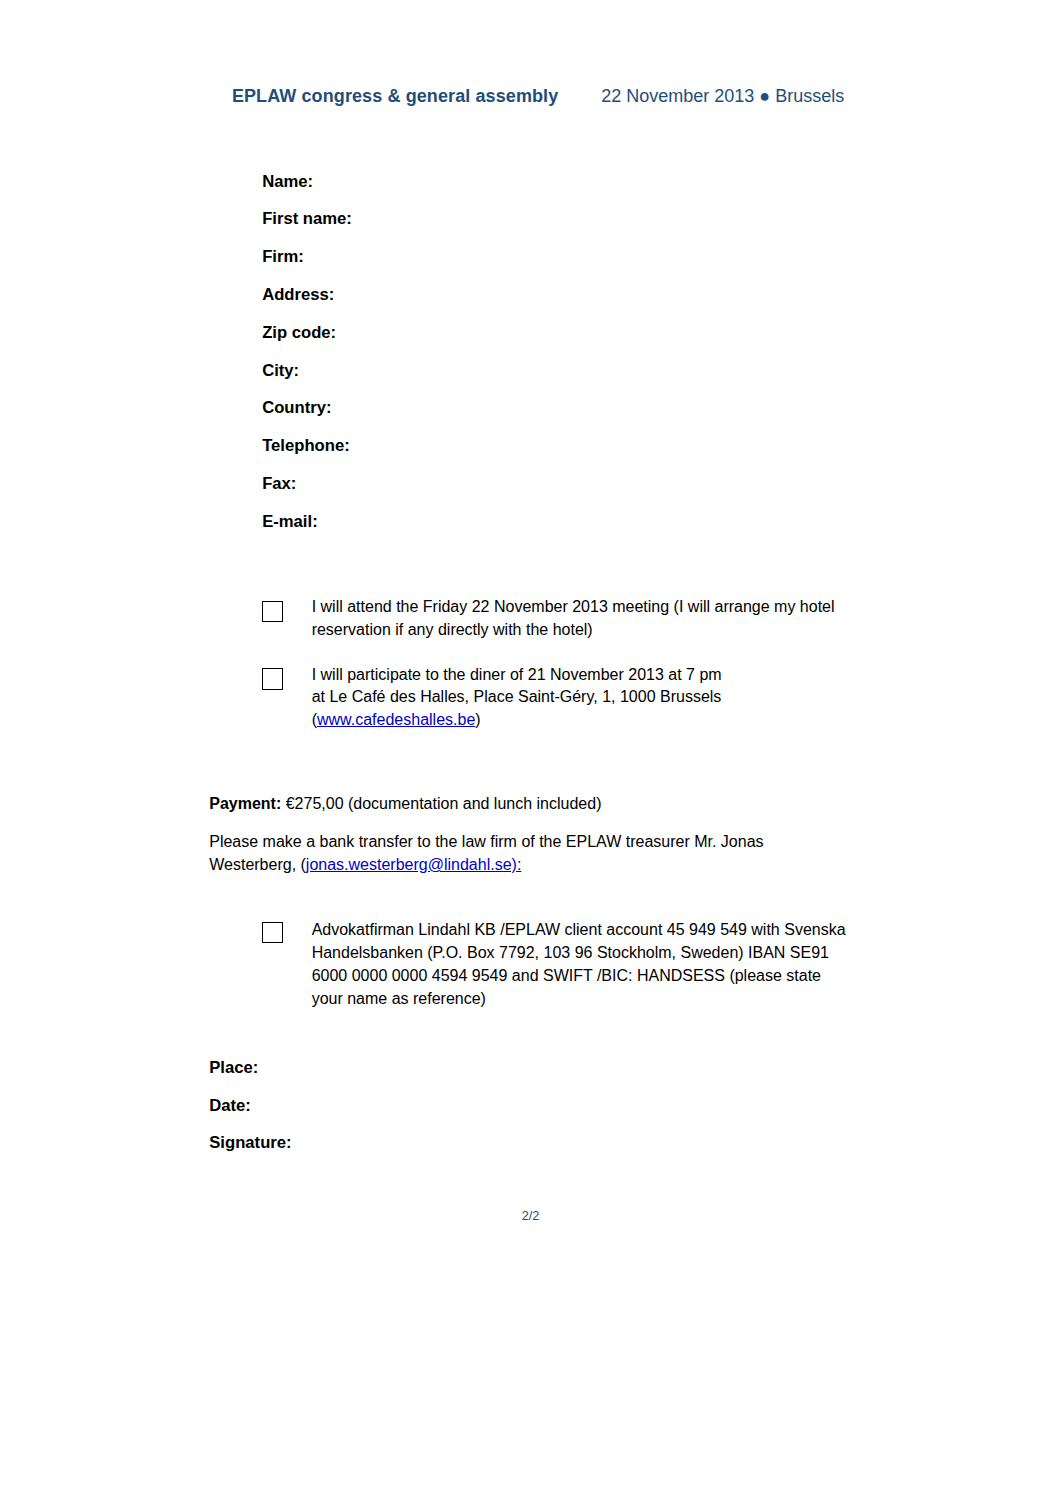EPLAW congress & general assembly
22 November 2013 ● Brussels
Name:
First name:
Firm:
Address:
Zip code:
City:
Country:
Telephone:
Fax:
E-mail:
I will attend the Friday 22 November 2013 meeting (I will arrange my hotel reservation if any directly with the hotel)
I will participate to the diner of 21 November 2013 at 7 pm
at Le Café des Halles, Place Saint-Géry, 1, 1000 Brussels (www.cafedeshalles.be)
Payment: €275,00 (documentation and lunch included)
Please make a bank transfer to the law firm of the EPLAW treasurer Mr. Jonas Westerberg, (jonas.westerberg@lindahl.se):
Advokatfirman Lindahl KB /EPLAW client account 45 949 549 with Svenska Handelsbanken (P.O. Box 7792, 103 96 Stockholm, Sweden) IBAN SE91 6000 0000 0000 4594 9549 and SWIFT /BIC: HANDSESS (please state your name as reference)
Place:
Date:
Signature:
2/2